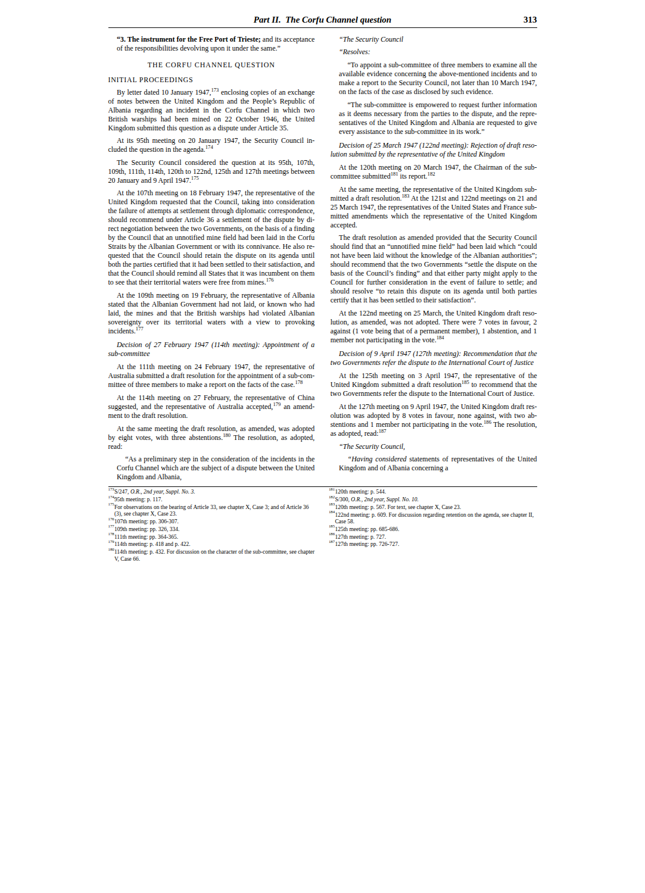Part II. The Corfu Channel question 313
“3. The instrument for the Free Port of Trieste; and its acceptance of the responsibilities devolving upon it under the same.”
The Corfu Channel question
Initial Proceedings
By letter dated 10 January 1947,173 enclosing copies of an exchange of notes between the United Kingdom and the People’s Republic of Albania regarding an incident in the Corfu Channel in which two British warships had been mined on 22 October 1946, the United Kingdom submitted this question as a dispute under Article 35.
At its 95th meeting on 20 January 1947, the Security Council included the question in the agenda.174
The Security Council considered the question at its 95th, 107th, 109th, 111th, 114th, 120th to 122nd, 125th and 127th meetings between 20 January and 9 April 1947.175
At the 107th meeting on 18 February 1947, the representative of the United Kingdom requested that the Council, taking into consideration the failure of attempts at settlement through diplomatic correspondence, should recommend under Article 36 a settlement of the dispute by direct negotiation between the two Governments, on the basis of a finding by the Council that an unnotified mine field had been laid in the Corfu Straits by the Albanian Government or with its connivance. He also requested that the Council should retain the dispute on its agenda until both the parties certified that it had been settled to their satisfaction, and that the Council should remind all States that it was incumbent on them to see that their territorial waters were free from mines.176
At the 109th meeting on 19 February, the representative of Albania stated that the Albanian Government had not laid, or known who had laid, the mines and that the British warships had violated Albanian sovereignty over its territorial waters with a view to provoking incidents.177
Decision of 27 February 1947 (114th meeting): Appointment of a sub-committee
At the 111th meeting on 24 February 1947, the representative of Australia submitted a draft resolution for the appointment of a sub-committee of three members to make a report on the facts of the case.178
At the 114th meeting on 27 February, the representative of China suggested, and the representative of Australia accepted,179 an amendment to the draft resolution.
At the same meeting the draft resolution, as amended, was adopted by eight votes, with three abstentions.180 The resolution, as adopted, read:
“As a preliminary step in the consideration of the incidents in the Corfu Channel which are the subject of a dispute between the United Kingdom and Albania,
“The Security Council
“Resolves:
“To appoint a sub-committee of three members to examine all the available evidence concerning the above-mentioned incidents and to make a report to the Security Council, not later than 10 March 1947, on the facts of the case as disclosed by such evidence.
“The sub-committee is empowered to request further information as it deems necessary from the parties to the dispute, and the representatives of the United Kingdom and Albania are requested to give every assistance to the sub-committee in its work.”
Decision of 25 March 1947 (122nd meeting): Rejection of draft resolution submitted by the representative of the United Kingdom
At the 120th meeting on 20 March 1947, the Chairman of the sub-committee submitted181 its report.182
At the same meeting, the representative of the United Kingdom submitted a draft resolution.183 At the 121st and 122nd meetings on 21 and 25 March 1947, the representatives of the United States and France submitted amendments which the representative of the United Kingdom accepted.
The draft resolution as amended provided that the Security Council should find that an “unnotified mine field” had been laid which “could not have been laid without the knowledge of the Albanian authorities”; should recommend that the two Governments “settle the dispute on the basis of the Council’s finding” and that either party might apply to the Council for further consideration in the event of failure to settle; and should resolve “to retain this dispute on its agenda until both parties certify that it has been settled to their satisfaction”.
At the 122nd meeting on 25 March, the United Kingdom draft resolution, as amended, was not adopted. There were 7 votes in favour, 2 against (1 vote being that of a permanent member), 1 abstention, and 1 member not participating in the vote.184
Decision of 9 April 1947 (127th meeting): Recommendation that the two Governments refer the dispute to the International Court of Justice
At the 125th meeting on 3 April 1947, the representative of the United Kingdom submitted a draft resolution185 to recommend that the two Governments refer the dispute to the International Court of Justice.
At the 127th meeting on 9 April 1947, the United Kingdom draft resolution was adopted by 8 votes in favour, none against, with two abstentions and 1 member not participating in the vote.186 The resolution, as adopted, read:187
“The Security Council,
“Having considered statements of representatives of the United Kingdom and of Albania concerning a
173 S/247, O.R., 2nd year, Suppl. No. 3.
174 95th meeting: p. 117.
175 For observations on the bearing of Article 33, see chapter X, Case 3; and of Article 36 (3), see chapter X, Case 23.
176 107th meeting: pp. 306-307.
177 109th meeting: pp. 326, 334.
178 111th meeting: pp. 364-365.
179 114th meeting: p. 418 and p. 422.
180 114th meeting: p. 432. For discussion on the character of the sub-committee, see chapter V, Case 66.
181 120th meeting: p. 544.
182 S/300, O.R., 2nd year, Suppl. No. 10.
183 120th meeting: p. 567. For text, see chapter X, Case 23.
184 122nd meeting: p. 609. For discussion regarding retention on the agenda, see chapter II, Case 58.
185 125th meeting: pp. 685-686.
186 127th meeting: p. 727.
187 127th meeting: pp. 726-727.